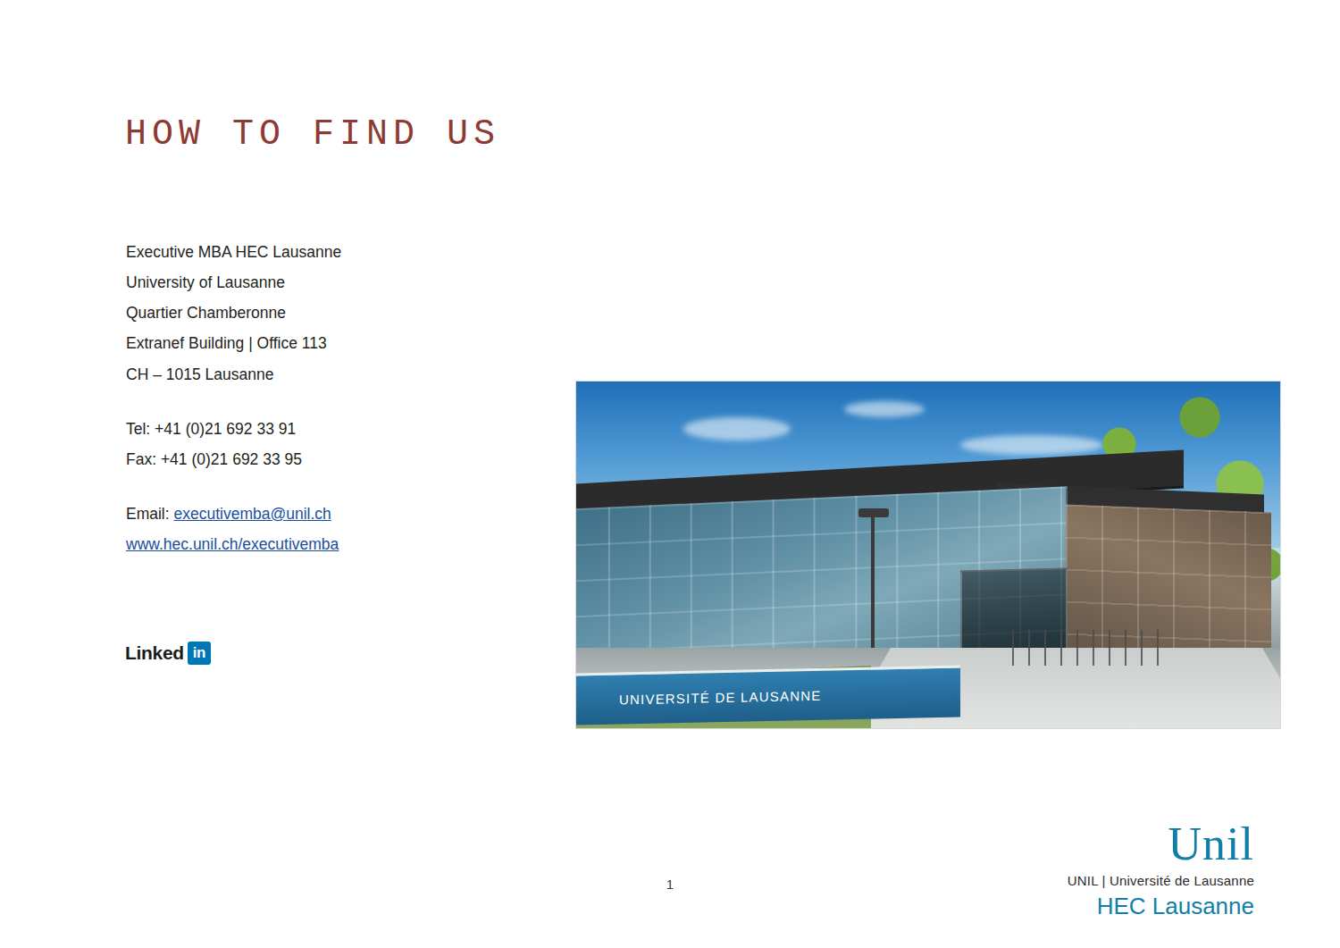How to find us
Executive MBA HEC Lausanne
University of Lausanne
Quartier Chamberonne
Extranef Building | Office 113
CH – 1015 Lausanne
Tel: +41 (0)21 692 33 91
Fax: +41 (0)21 692 33 95
Email: executivemba@unil.ch
www.hec.unil.ch/executivemba
Linkedin
Université de Lausanne
1
Unil UNIL | Université de Lausanne HEC Lausanne